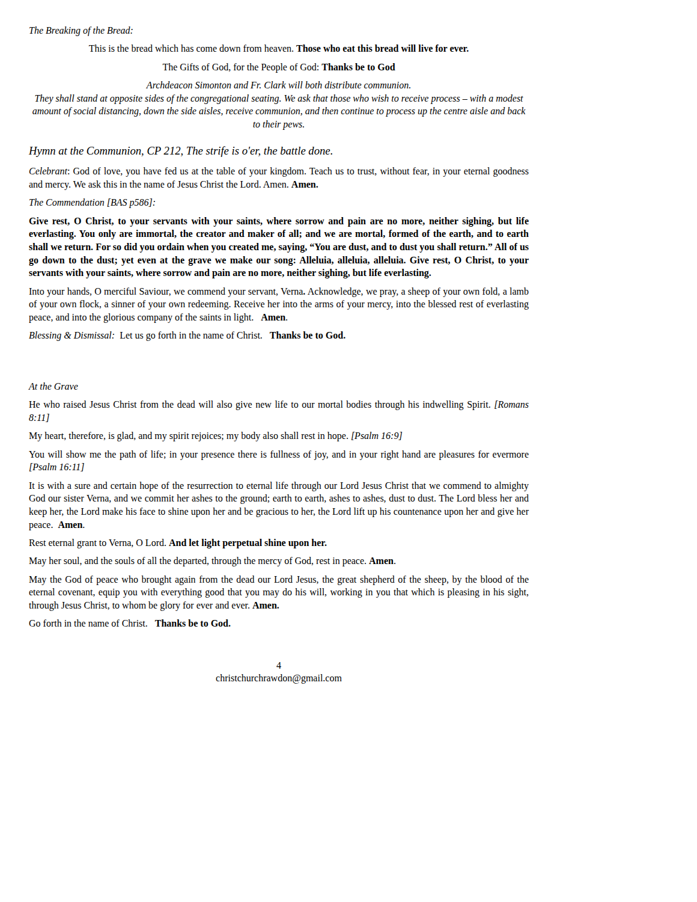The Breaking of the Bread:
This is the bread which has come down from heaven. Those who eat this bread will live for ever.
The Gifts of God, for the People of God: Thanks be to God
Archdeacon Simonton and Fr. Clark will both distribute communion.
They shall stand at opposite sides of the congregational seating. We ask that those who wish to receive process – with a modest amount of social distancing, down the side aisles, receive communion, and then continue to process up the centre aisle and back to their pews.
Hymn at the Communion, CP 212, The strife is o'er, the battle done.
Celebrant: God of love, you have fed us at the table of your kingdom. Teach us to trust, without fear, in your eternal goodness and mercy. We ask this in the name of Jesus Christ the Lord. Amen. Amen.
The Commendation [BAS p586]:
Give rest, O Christ, to your servants with your saints, where sorrow and pain are no more, neither sighing, but life everlasting. You only are immortal, the creator and maker of all; and we are mortal, formed of the earth, and to earth shall we return. For so did you ordain when you created me, saying, “You are dust, and to dust you shall return.” All of us go down to the dust; yet even at the grave we make our song: Alleluia, alleluia, alleluia. Give rest, O Christ, to your servants with your saints, where sorrow and pain are no more, neither sighing, but life everlasting.
Into your hands, O merciful Saviour, we commend your servant, Verna. Acknowledge, we pray, a sheep of your own fold, a lamb of your own flock, a sinner of your own redeeming. Receive her into the arms of your mercy, into the blessed rest of everlasting peace, and into the glorious company of the saints in light. Amen.
Blessing & Dismissal: Let us go forth in the name of Christ. Thanks be to God.
At the Grave
He who raised Jesus Christ from the dead will also give new life to our mortal bodies through his indwelling Spirit. [Romans 8:11]
My heart, therefore, is glad, and my spirit rejoices; my body also shall rest in hope. [Psalm 16:9]
You will show me the path of life; in your presence there is fullness of joy, and in your right hand are pleasures for evermore [Psalm 16:11]
It is with a sure and certain hope of the resurrection to eternal life through our Lord Jesus Christ that we commend to almighty God our sister Verna, and we commit her ashes to the ground; earth to earth, ashes to ashes, dust to dust. The Lord bless her and keep her, the Lord make his face to shine upon her and be gracious to her, the Lord lift up his countenance upon her and give her peace. Amen.
Rest eternal grant to Verna, O Lord. And let light perpetual shine upon her.
May her soul, and the souls of all the departed, through the mercy of God, rest in peace. Amen.
May the God of peace who brought again from the dead our Lord Jesus, the great shepherd of the sheep, by the blood of the eternal covenant, equip you with everything good that you may do his will, working in you that which is pleasing in his sight, through Jesus Christ, to whom be glory for ever and ever. Amen.
Go forth in the name of Christ. Thanks be to God.
4
christchurchrawdon@gmail.com